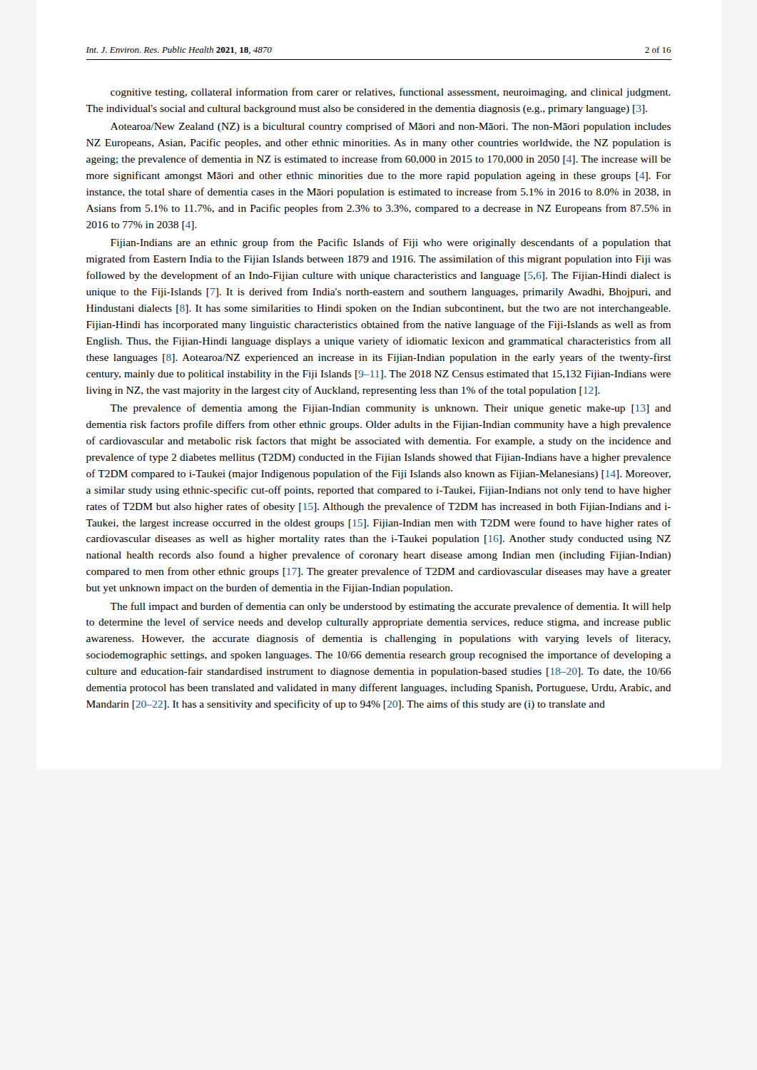Int. J. Environ. Res. Public Health 2021, 18, 4870 2 of 16
cognitive testing, collateral information from carer or relatives, functional assessment, neuroimaging, and clinical judgment. The individual's social and cultural background must also be considered in the dementia diagnosis (e.g., primary language) [3].
Aotearoa/New Zealand (NZ) is a bicultural country comprised of Māori and non-Māori. The non-Māori population includes NZ Europeans, Asian, Pacific peoples, and other ethnic minorities. As in many other countries worldwide, the NZ population is ageing; the prevalence of dementia in NZ is estimated to increase from 60,000 in 2015 to 170,000 in 2050 [4]. The increase will be more significant amongst Māori and other ethnic minorities due to the more rapid population ageing in these groups [4]. For instance, the total share of dementia cases in the Māori population is estimated to increase from 5.1% in 2016 to 8.0% in 2038, in Asians from 5.1% to 11.7%, and in Pacific peoples from 2.3% to 3.3%, compared to a decrease in NZ Europeans from 87.5% in 2016 to 77% in 2038 [4].
Fijian-Indians are an ethnic group from the Pacific Islands of Fiji who were originally descendants of a population that migrated from Eastern India to the Fijian Islands between 1879 and 1916. The assimilation of this migrant population into Fiji was followed by the development of an Indo-Fijian culture with unique characteristics and language [5,6]. The Fijian-Hindi dialect is unique to the Fiji-Islands [7]. It is derived from India's north-eastern and southern languages, primarily Awadhi, Bhojpuri, and Hindustani dialects [8]. It has some similarities to Hindi spoken on the Indian subcontinent, but the two are not interchangeable. Fijian-Hindi has incorporated many linguistic characteristics obtained from the native language of the Fiji-Islands as well as from English. Thus, the Fijian-Hindi language displays a unique variety of idiomatic lexicon and grammatical characteristics from all these languages [8]. Aotearoa/NZ experienced an increase in its Fijian-Indian population in the early years of the twenty-first century, mainly due to political instability in the Fiji Islands [9–11]. The 2018 NZ Census estimated that 15,132 Fijian-Indians were living in NZ, the vast majority in the largest city of Auckland, representing less than 1% of the total population [12].
The prevalence of dementia among the Fijian-Indian community is unknown. Their unique genetic make-up [13] and dementia risk factors profile differs from other ethnic groups. Older adults in the Fijian-Indian community have a high prevalence of cardiovascular and metabolic risk factors that might be associated with dementia. For example, a study on the incidence and prevalence of type 2 diabetes mellitus (T2DM) conducted in the Fijian Islands showed that Fijian-Indians have a higher prevalence of T2DM compared to i-Taukei (major Indigenous population of the Fiji Islands also known as Fijian-Melanesians) [14]. Moreover, a similar study using ethnic-specific cut-off points, reported that compared to i-Taukei, Fijian-Indians not only tend to have higher rates of T2DM but also higher rates of obesity [15]. Although the prevalence of T2DM has increased in both Fijian-Indians and i-Taukei, the largest increase occurred in the oldest groups [15]. Fijian-Indian men with T2DM were found to have higher rates of cardiovascular diseases as well as higher mortality rates than the i-Taukei population [16]. Another study conducted using NZ national health records also found a higher prevalence of coronary heart disease among Indian men (including Fijian-Indian) compared to men from other ethnic groups [17]. The greater prevalence of T2DM and cardiovascular diseases may have a greater but yet unknown impact on the burden of dementia in the Fijian-Indian population.
The full impact and burden of dementia can only be understood by estimating the accurate prevalence of dementia. It will help to determine the level of service needs and develop culturally appropriate dementia services, reduce stigma, and increase public awareness. However, the accurate diagnosis of dementia is challenging in populations with varying levels of literacy, sociodemographic settings, and spoken languages. The 10/66 dementia research group recognised the importance of developing a culture and education-fair standardised instrument to diagnose dementia in population-based studies [18–20]. To date, the 10/66 dementia protocol has been translated and validated in many different languages, including Spanish, Portuguese, Urdu, Arabic, and Mandarin [20–22]. It has a sensitivity and specificity of up to 94% [20]. The aims of this study are (i) to translate and